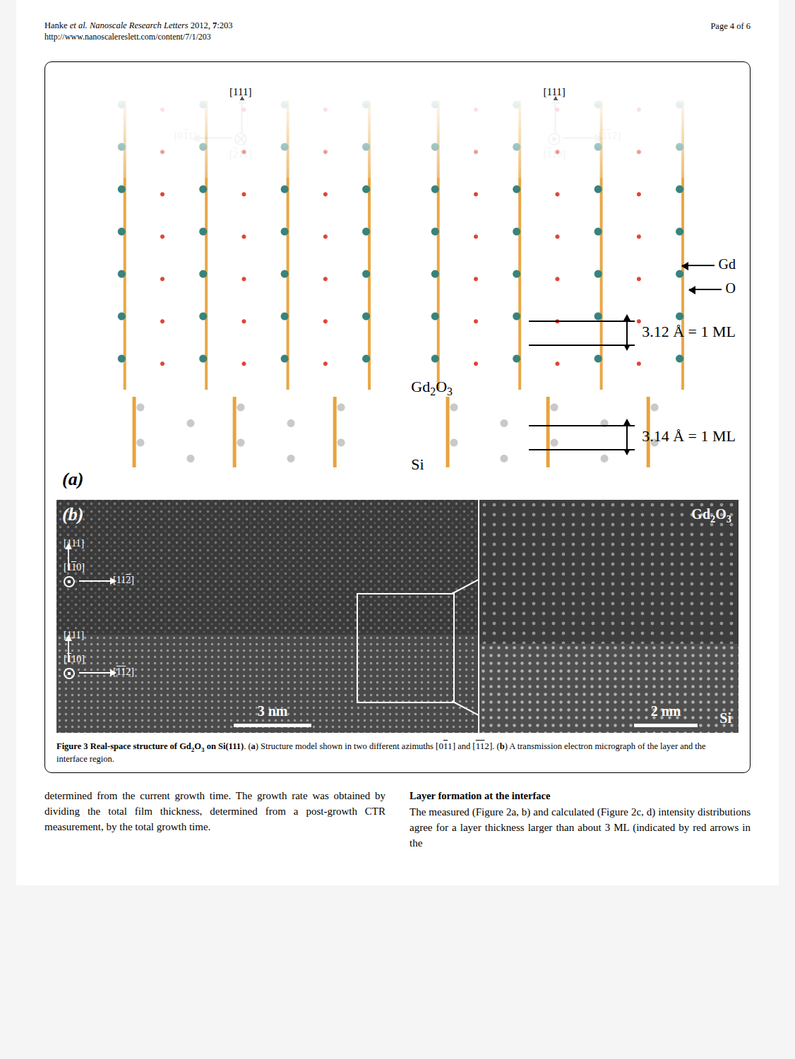Hanke et al. Nanoscale Research Letters 2012, 7:203
http://www.nanoscalereslett.com/content/7/1/203
Page 4 of 6
(a)
[111]
[011]
[211]
[111]
[112]
[110]
Gd
O
3.12 Å = 1 ML
Gd2O3
3.14 Å = 1 ML
Si
(b)
Gd2O3
Si
[111]
[110]
[112]
[111]
[110]
[112]
3 nm
2 nm
Figure 3 Real-space structure of Gd2O3 on Si(111). (a) Structure model shown in two different azimuths [011] and [112]. (b) A transmission electron micrograph of the layer and the interface region.
determined from the current growth time. The growth rate was obtained by dividing the total film thickness, determined from a post-growth CTR measurement, by the total growth time.
Layer formation at the interface
The measured (Figure 2a, b) and calculated (Figure 2c, d) intensity distributions agree for a layer thickness larger than about 3 ML (indicated by red arrows in the